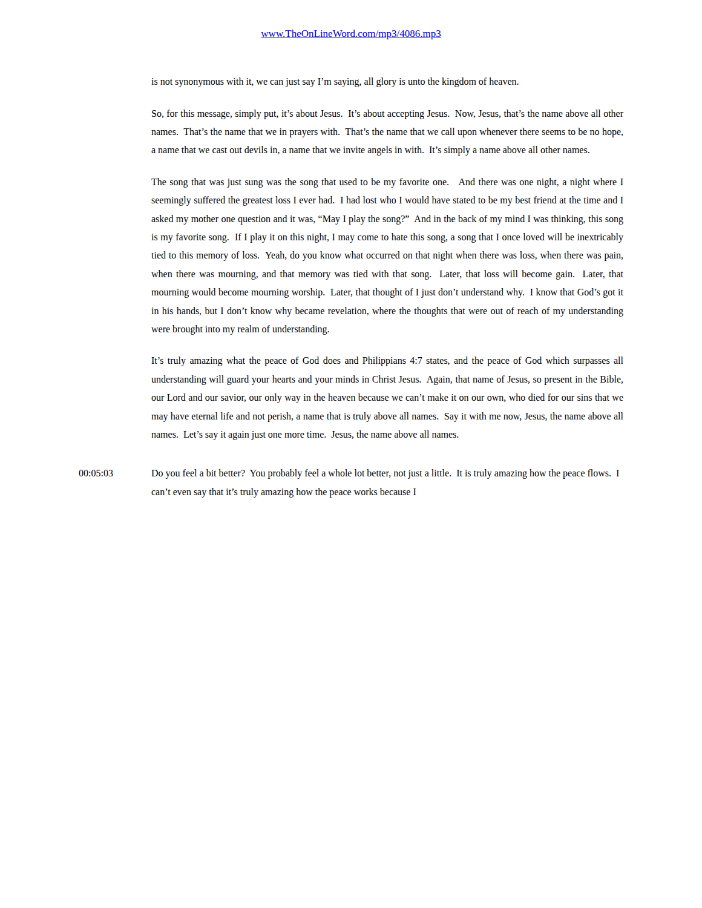www.TheOnLineWord.com/mp3/4086.mp3
is not synonymous with it, we can just say I’m saying, all glory is unto the kingdom of heaven.
So, for this message, simply put, it’s about Jesus. It’s about accepting Jesus. Now, Jesus, that’s the name above all other names. That’s the name that we in prayers with. That’s the name that we call upon whenever there seems to be no hope, a name that we cast out devils in, a name that we invite angels in with. It’s simply a name above all other names.
The song that was just sung was the song that used to be my favorite one. And there was one night, a night where I seemingly suffered the greatest loss I ever had. I had lost who I would have stated to be my best friend at the time and I asked my mother one question and it was, “May I play the song?” And in the back of my mind I was thinking, this song is my favorite song. If I play it on this night, I may come to hate this song, a song that I once loved will be inextricably tied to this memory of loss. Yeah, do you know what occurred on that night when there was loss, when there was pain, when there was mourning, and that memory was tied with that song. Later, that loss will become gain. Later, that mourning would become mourning worship. Later, that thought of I just don’t understand why. I know that God’s got it in his hands, but I don’t know why became revelation, where the thoughts that were out of reach of my understanding were brought into my realm of understanding.
It’s truly amazing what the peace of God does and Philippians 4:7 states, and the peace of God which surpasses all understanding will guard your hearts and your minds in Christ Jesus. Again, that name of Jesus, so present in the Bible, our Lord and our savior, our only way in the heaven because we can’t make it on our own, who died for our sins that we may have eternal life and not perish, a name that is truly above all names. Say it with me now, Jesus, the name above all names. Let’s say it again just one more time. Jesus, the name above all names.
00:05:03
Do you feel a bit better? You probably feel a whole lot better, not just a little. It is truly amazing how the peace flows. I can’t even say that it’s truly amazing how the peace works because I